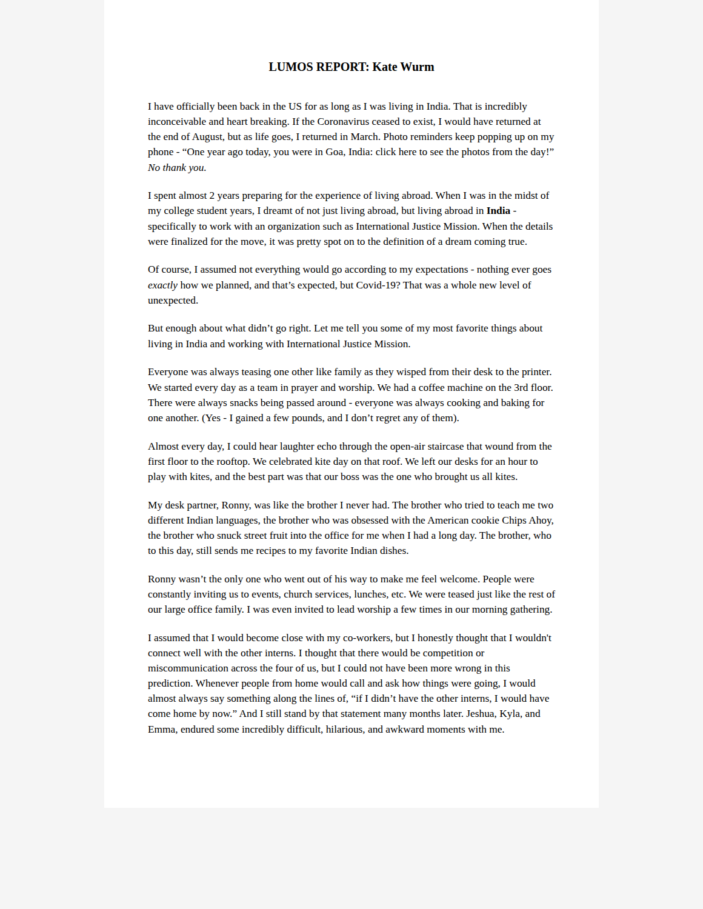LUMOS REPORT: Kate Wurm
I have officially been back in the US for as long as I was living in India. That is incredibly inconceivable and heart breaking. If the Coronavirus ceased to exist, I would have returned at the end of August, but as life goes, I returned in March. Photo reminders keep popping up on my phone - “One year ago today, you were in Goa, India: click here to see the photos from the day!” No thank you.
I spent almost 2 years preparing for the experience of living abroad. When I was in the midst of my college student years, I dreamt of not just living abroad, but living abroad in India - specifically to work with an organization such as International Justice Mission. When the details were finalized for the move, it was pretty spot on to the definition of a dream coming true.
Of course, I assumed not everything would go according to my expectations - nothing ever goes exactly how we planned, and that’s expected, but Covid-19? That was a whole new level of unexpected.
But enough about what didn’t go right. Let me tell you some of my most favorite things about living in India and working with International Justice Mission.
Everyone was always teasing one other like family as they wisped from their desk to the printer. We started every day as a team in prayer and worship. We had a coffee machine on the 3rd floor. There were always snacks being passed around - everyone was always cooking and baking for one another. (Yes - I gained a few pounds, and I don’t regret any of them).
Almost every day, I could hear laughter echo through the open-air staircase that wound from the first floor to the rooftop. We celebrated kite day on that roof. We left our desks for an hour to play with kites, and the best part was that our boss was the one who brought us all kites.
My desk partner, Ronny, was like the brother I never had. The brother who tried to teach me two different Indian languages, the brother who was obsessed with the American cookie Chips Ahoy, the brother who snuck street fruit into the office for me when I had a long day. The brother, who to this day, still sends me recipes to my favorite Indian dishes.
Ronny wasn’t the only one who went out of his way to make me feel welcome. People were constantly inviting us to events, church services, lunches, etc. We were teased just like the rest of our large office family. I was even invited to lead worship a few times in our morning gathering.
I assumed that I would become close with my co-workers, but I honestly thought that I wouldn't connect well with the other interns. I thought that there would be competition or miscommunication across the four of us, but I could not have been more wrong in this prediction. Whenever people from home would call and ask how things were going, I would almost always say something along the lines of, “if I didn’t have the other interns, I would have come home by now.” And I still stand by that statement many months later. Jeshua, Kyla, and Emma, endured some incredibly difficult, hilarious, and awkward moments with me.